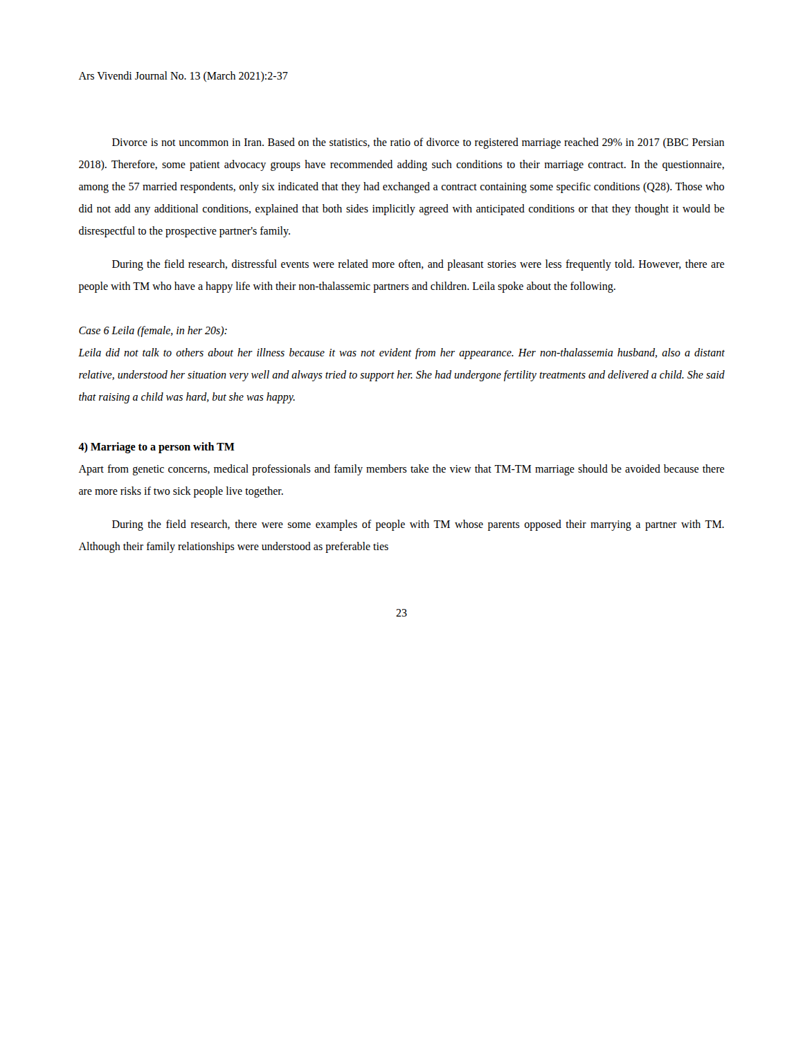Ars Vivendi Journal No. 13 (March 2021):2-37
Divorce is not uncommon in Iran. Based on the statistics, the ratio of divorce to registered marriage reached 29% in 2017 (BBC Persian 2018). Therefore, some patient advocacy groups have recommended adding such conditions to their marriage contract. In the questionnaire, among the 57 married respondents, only six indicated that they had exchanged a contract containing some specific conditions (Q28). Those who did not add any additional conditions, explained that both sides implicitly agreed with anticipated conditions or that they thought it would be disrespectful to the prospective partner's family.
During the field research, distressful events were related more often, and pleasant stories were less frequently told. However, there are people with TM who have a happy life with their non-thalassemic partners and children. Leila spoke about the following.
Case 6 Leila (female, in her 20s):
Leila did not talk to others about her illness because it was not evident from her appearance. Her non-thalassemia husband, also a distant relative, understood her situation very well and always tried to support her. She had undergone fertility treatments and delivered a child. She said that raising a child was hard, but she was happy.
4) Marriage to a person with TM
Apart from genetic concerns, medical professionals and family members take the view that TM-TM marriage should be avoided because there are more risks if two sick people live together.
During the field research, there were some examples of people with TM whose parents opposed their marrying a partner with TM. Although their family relationships were understood as preferable ties
23